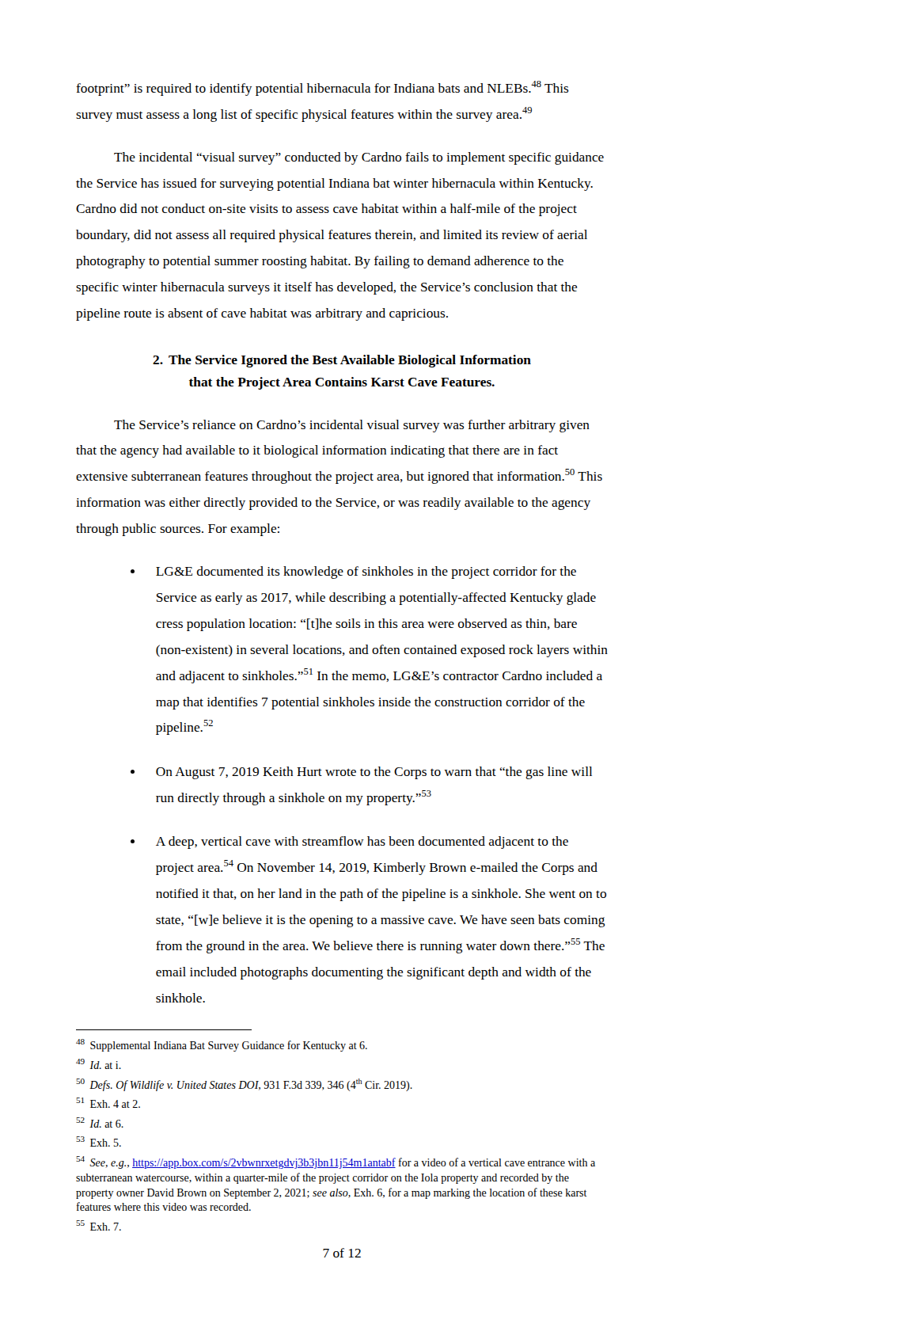footprint” is required to identify potential hibernacula for Indiana bats and NLEBs.48 This survey must assess a long list of specific physical features within the survey area.49
The incidental “visual survey” conducted by Cardno fails to implement specific guidance the Service has issued for surveying potential Indiana bat winter hibernacula within Kentucky. Cardno did not conduct on-site visits to assess cave habitat within a half-mile of the project boundary, did not assess all required physical features therein, and limited its review of aerial photography to potential summer roosting habitat. By failing to demand adherence to the specific winter hibernacula surveys it itself has developed, the Service’s conclusion that the pipeline route is absent of cave habitat was arbitrary and capricious.
2. The Service Ignored the Best Available Biological Information
that the Project Area Contains Karst Cave Features.
The Service’s reliance on Cardno’s incidental visual survey was further arbitrary given that the agency had available to it biological information indicating that there are in fact extensive subterranean features throughout the project area, but ignored that information.50 This information was either directly provided to the Service, or was readily available to the agency through public sources. For example:
LG&E documented its knowledge of sinkholes in the project corridor for the Service as early as 2017, while describing a potentially-affected Kentucky glade cress population location: “[t]he soils in this area were observed as thin, bare (non-existent) in several locations, and often contained exposed rock layers within and adjacent to sinkholes.”51 In the memo, LG&E’s contractor Cardno included a map that identifies 7 potential sinkholes inside the construction corridor of the pipeline.52
On August 7, 2019 Keith Hurt wrote to the Corps to warn that “the gas line will run directly through a sinkhole on my property.”53
A deep, vertical cave with streamflow has been documented adjacent to the project area.54 On November 14, 2019, Kimberly Brown e-mailed the Corps and notified it that, on her land in the path of the pipeline is a sinkhole. She went on to state, “[w]e believe it is the opening to a massive cave. We have seen bats coming from the ground in the area. We believe there is running water down there.”55 The email included photographs documenting the significant depth and width of the sinkhole.
48 Supplemental Indiana Bat Survey Guidance for Kentucky at 6.
49 Id. at i.
50 Defs. Of Wildlife v. United States DOI, 931 F.3d 339, 346 (4th Cir. 2019).
51 Exh. 4 at 2.
52 Id. at 6.
53 Exh. 5.
54 See, e.g., https://app.box.com/s/2vbwnrxetgdvj3b3jbn11j54m1antabf for a video of a vertical cave entrance with a subterranean watercourse, within a quarter-mile of the project corridor on the Iola property and recorded by the property owner David Brown on September 2, 2021; see also, Exh. 6, for a map marking the location of these karst features where this video was recorded.
55 Exh. 7.
7 of 12